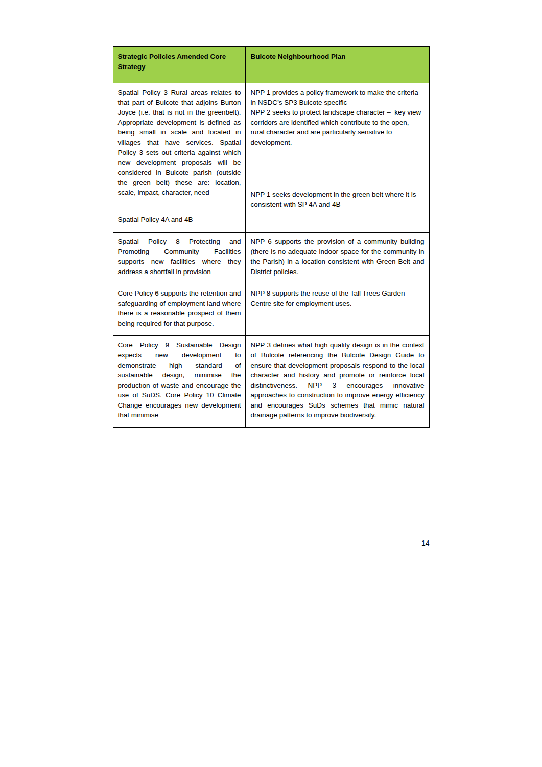| Strategic Policies Amended Core Strategy | Bulcote Neighbourhood Plan |
| --- | --- |
| Spatial Policy 3 Rural areas relates to that part of Bulcote that adjoins Burton Joyce (i.e. that is not in the greenbelt). Appropriate development is defined as being small in scale and located in villages that have services. Spatial Policy 3 sets out criteria against which new development proposals will be considered in Bulcote parish (outside the green belt) these are: location, scale, impact, character, need Spatial Policy 4A and 4B | NPP 1 provides a policy framework to make the criteria in NSDC’s SP3 Bulcote specific NPP 2 seeks to protect landscape character – key view corridors are identified which contribute to the open, rural character and are particularly sensitive to development. NPP 1 seeks development in the green belt where it is consistent with SP 4A and 4B |
| Spatial Policy 8 Protecting and Promoting Community Facilities supports new facilities where they address a shortfall in provision | NPP 6 supports the provision of a community building (there is no adequate indoor space for the community in the Parish) in a location consistent with Green Belt and District policies. |
| Core Policy 6 supports the retention and safeguarding of employment land where there is a reasonable prospect of them being required for that purpose. | NPP 8 supports the reuse of the Tall Trees Garden Centre site for employment uses. |
| Core Policy 9 Sustainable Design expects new development to demonstrate high standard of sustainable design, minimise the production of waste and encourage the use of SuDS. Core Policy 10 Climate Change encourages new development that minimise | NPP 3 defines what high quality design is in the context of Bulcote referencing the Bulcote Design Guide to ensure that development proposals respond to the local character and history and promote or reinforce local distinctiveness. NPP 3 encourages innovative approaches to construction to improve energy efficiency and encourages SuDs schemes that mimic natural drainage patterns to improve biodiversity. |
14